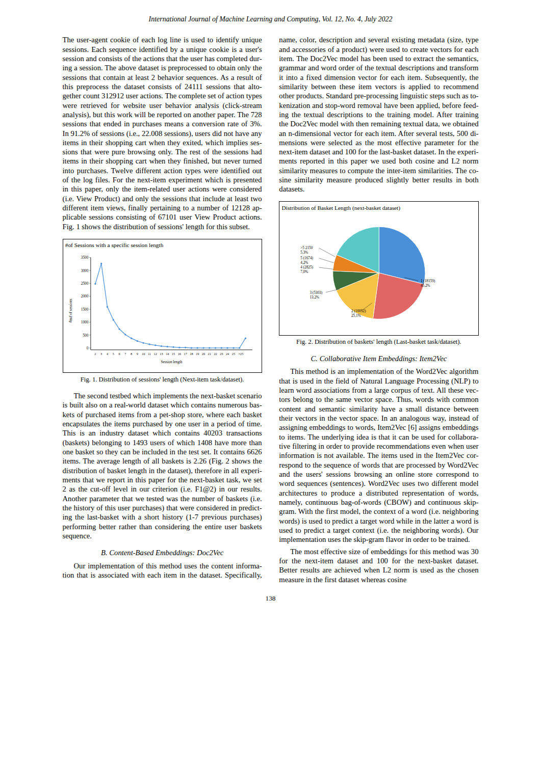International Journal of Machine Learning and Computing, Vol. 12, No. 4, July 2022
The user-agent cookie of each log line is used to identify unique sessions. Each sequence identified by a unique cookie is a user's session and consists of the actions that the user has completed during a session. The above dataset is preprocessed to obtain only the sessions that contain at least 2 behavior sequences. As a result of this preprocess the dataset consists of 24111 sessions that altogether count 312912 user actions. The complete set of action types were retrieved for website user behavior analysis (click-stream analysis), but this work will be reported on another paper. The 728 sessions that ended in purchases means a conversion rate of 3%. In 91.2% of sessions (i.e., 22.008 sessions), users did not have any items in their shopping cart when they exited, which implies sessions that were pure browsing only. The rest of the sessions had items in their shopping cart when they finished, but never turned into purchases. Twelve different action types were identified out of the log files. For the next-item experiment which is presented in this paper, only the item-related user actions were considered (i.e. View Product) and only the sessions that include at least two different item views, finally pertaining to a number of 12128 applicable sessions consisting of 67101 user View Product actions. Fig. 1 shows the distribution of sessions' length for this subset.
#of Sessions with a specific session length
3500 3000 2500 2000 1500 1000 500 0 #nuf of sessions 234 567 8910 111213 141516 171819 202122 232425 >25 Session length
Fig. 1. Distribution of sessions' length (Next-item task/dataset).
The second testbed which implements the next-basket scenario is built also on a real-world dataset which contains numerous baskets of purchased items from a pet-shop store, where each basket encapsulates the items purchased by one user in a period of time. This is an industry dataset which contains 40203 transactions (baskets) belonging to 1493 users of which 1408 have more than one basket so they can be included in the test set. It contains 6626 items. The average length of all baskets is 2.26 (Fig. 2 shows the distribution of basket length in the dataset), therefore in all experiments that we report in this paper for the next-basket task, we set 2 as the cut-off level in our criterion (i.e. F1@2) in our results. Another parameter that we tested was the number of baskets (i.e. the history of this user purchases) that were considered in predicting the last-basket with a short history (1-7 previous purchases) performing better rather than considering the entire user baskets sequence.
B. Content-Based Embeddings: Doc2Vec
Our implementation of this method uses the content information that is associated with each item in the dataset. Specifically, name, color, description and several existing metadata (size, type and accessories of a product) were used to create vectors for each item. The Doc2Vec model has been used to extract the semantics, grammar and word order of the textual descriptions and transform it into a fixed dimension vector for each item. Subsequently, the similarity between these item vectors is applied to recommend other products. Standard pre-processing linguistic steps such as tokenization and stop-word removal have been applied, before feeding the textual descriptions to the training model. After training the Doc2Vec model with then remaining textual data, we obtained an n-dimensional vector for each item. After several tests, 500 dimensions were selected as the most effective parameter for the next-item dataset and 100 for the last-basket dataset. In the experiments reported in this paper we used both cosine and L2 norm similarity measures to compute the inter-item similarities. The cosine similarity measure produced slightly better results in both datasets.
Distribution of Basket Length (next-basket dataset)
1 (18159) 45,2% 2 (10092) 25,1% 3 (5303) 13,2% 4 (2825) 7,0% 5 (1674) 4,2% >5 2150 5,3%
Fig. 2. Distribution of baskets' length (Last-basket task/dataset).
C. Collaborative Item Embeddings: Item2Vec
This method is an implementation of the Word2Vec algorithm that is used in the field of Natural Language Processing (NLP) to learn word associations from a large corpus of text. All these vectors belong to the same vector space. Thus, words with common content and semantic similarity have a small distance between their vectors in the vector space. In an analogous way, instead of assigning embeddings to words, Item2Vec [6] assigns embeddings to items. The underlying idea is that it can be used for collaborative filtering in order to provide recommendations even when user information is not available. The items used in the Item2Vec correspond to the sequence of words that are processed by Word2Vec and the users' sessions browsing an online store correspond to word sequences (sentences). Word2Vec uses two different model architectures to produce a distributed representation of words, namely, continuous bag-of-words (CBOW) and continuous skip-gram. With the first model, the context of a word (i.e. neighboring words) is used to predict a target word while in the latter a word is used to predict a target context (i.e. the neighboring words). Our implementation uses the skip-gram flavor in order to be trained.
The most effective size of embeddings for this method was 30 for the next-item dataset and 100 for the next-basket dataset. Better results are achieved when L2 norm is used as the chosen measure in the first dataset whereas cosine
138